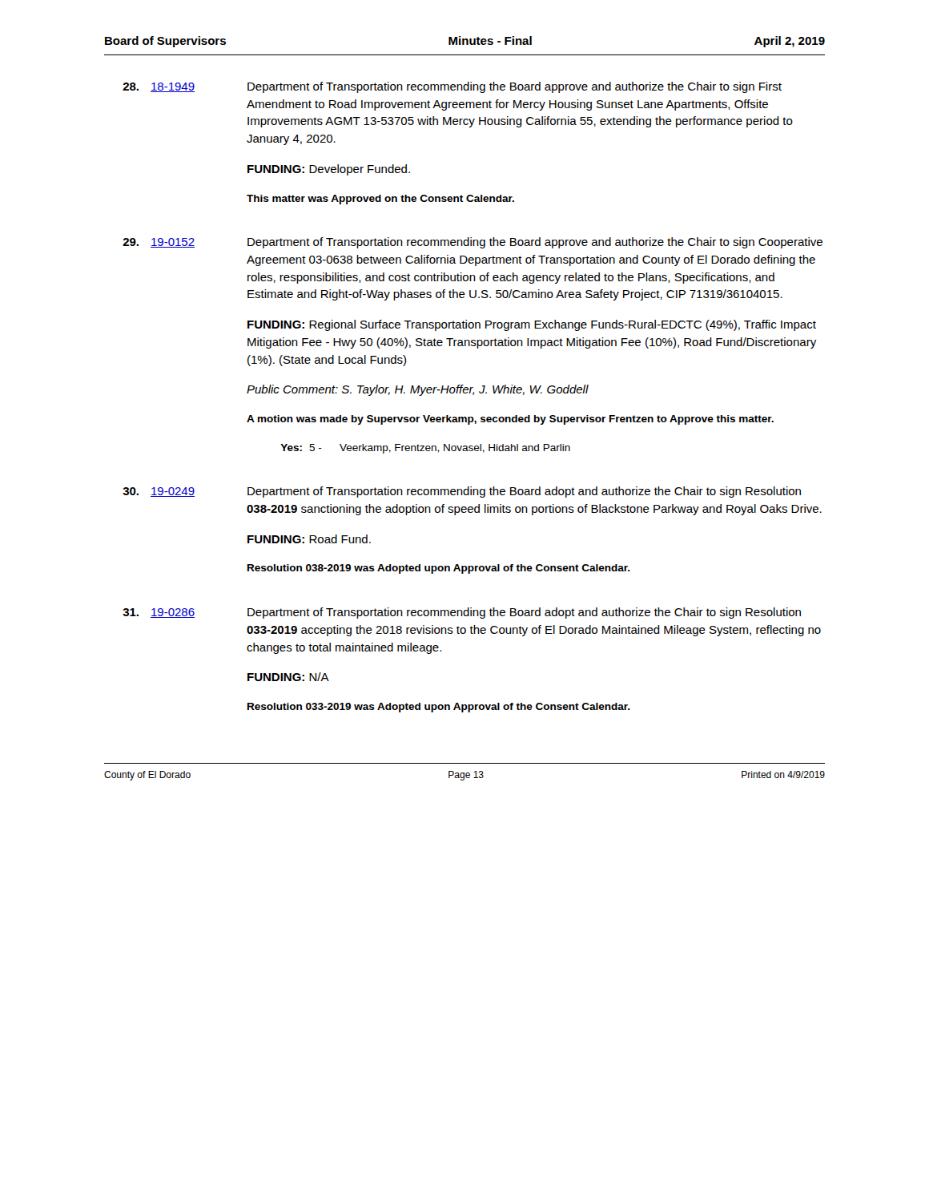Board of Supervisors
Minutes - Final
April 2, 2019
28.
18-1949
Department of Transportation recommending the Board approve and authorize the Chair to sign First Amendment to Road Improvement Agreement for Mercy Housing Sunset Lane Apartments, Offsite Improvements AGMT 13-53705 with Mercy Housing California 55, extending the performance period to January 4, 2020.
FUNDING: Developer Funded.
This matter was Approved on the Consent Calendar.
29.
19-0152
Department of Transportation recommending the Board approve and authorize the Chair to sign Cooperative Agreement 03-0638 between California Department of Transportation and County of El Dorado defining the roles, responsibilities, and cost contribution of each agency related to the Plans, Specifications, and Estimate and Right-of-Way phases of the U.S. 50/Camino Area Safety Project, CIP 71319/36104015.
FUNDING: Regional Surface Transportation Program Exchange Funds-Rural-EDCTC (49%), Traffic Impact Mitigation Fee - Hwy 50 (40%), State Transportation Impact Mitigation Fee (10%), Road Fund/Discretionary (1%). (State and Local Funds)
Public Comment: S. Taylor, H. Myer-Hoffer, J. White, W. Goddell
A motion was made by Supervsor Veerkamp, seconded by Supervisor Frentzen to Approve this matter.
Yes:
5 -
Veerkamp, Frentzen, Novasel, Hidahl and Parlin
30.
19-0249
Department of Transportation recommending the Board adopt and authorize the Chair to sign Resolution 038-2019 sanctioning the adoption of speed limits on portions of Blackstone Parkway and Royal Oaks Drive.
FUNDING: Road Fund.
Resolution 038-2019 was Adopted upon Approval of the Consent Calendar.
31.
19-0286
Department of Transportation recommending the Board adopt and authorize the Chair to sign Resolution 033-2019 accepting the 2018 revisions to the County of El Dorado Maintained Mileage System, reflecting no changes to total maintained mileage.
FUNDING: N/A
Resolution 033-2019 was Adopted upon Approval of the Consent Calendar.
County of El Dorado
Page 13
Printed on 4/9/2019